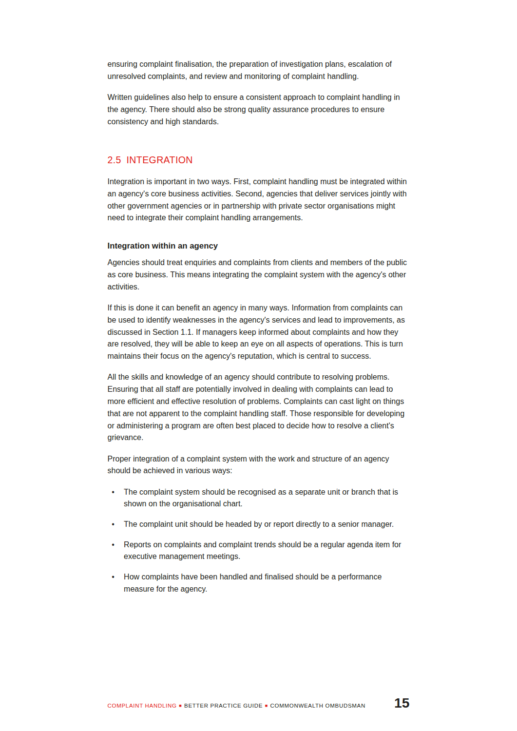ensuring complaint finalisation, the preparation of investigation plans, escalation of unresolved complaints, and review and monitoring of complaint handling.
Written guidelines also help to ensure a consistent approach to complaint handling in the agency. There should also be strong quality assurance procedures to ensure consistency and high standards.
2.5 INTEGRATION
Integration is important in two ways. First, complaint handling must be integrated within an agency's core business activities. Second, agencies that deliver services jointly with other government agencies or in partnership with private sector organisations might need to integrate their complaint handling arrangements.
Integration within an agency
Agencies should treat enquiries and complaints from clients and members of the public as core business. This means integrating the complaint system with the agency's other activities.
If this is done it can benefit an agency in many ways. Information from complaints can be used to identify weaknesses in the agency's services and lead to improvements, as discussed in Section 1.1. If managers keep informed about complaints and how they are resolved, they will be able to keep an eye on all aspects of operations. This is turn maintains their focus on the agency's reputation, which is central to success.
All the skills and knowledge of an agency should contribute to resolving problems. Ensuring that all staff are potentially involved in dealing with complaints can lead to more efficient and effective resolution of problems. Complaints can cast light on things that are not apparent to the complaint handling staff. Those responsible for developing or administering a program are often best placed to decide how to resolve a client's grievance.
Proper integration of a complaint system with the work and structure of an agency should be achieved in various ways:
The complaint system should be recognised as a separate unit or branch that is shown on the organisational chart.
The complaint unit should be headed by or report directly to a senior manager.
Reports on complaints and complaint trends should be a regular agenda item for executive management meetings.
How complaints have been handled and finalised should be a performance measure for the agency.
COMPLAINT HANDLING■BETTER PRACTICE GUIDE■COMMONWEALTH OMBUDSMAN
15